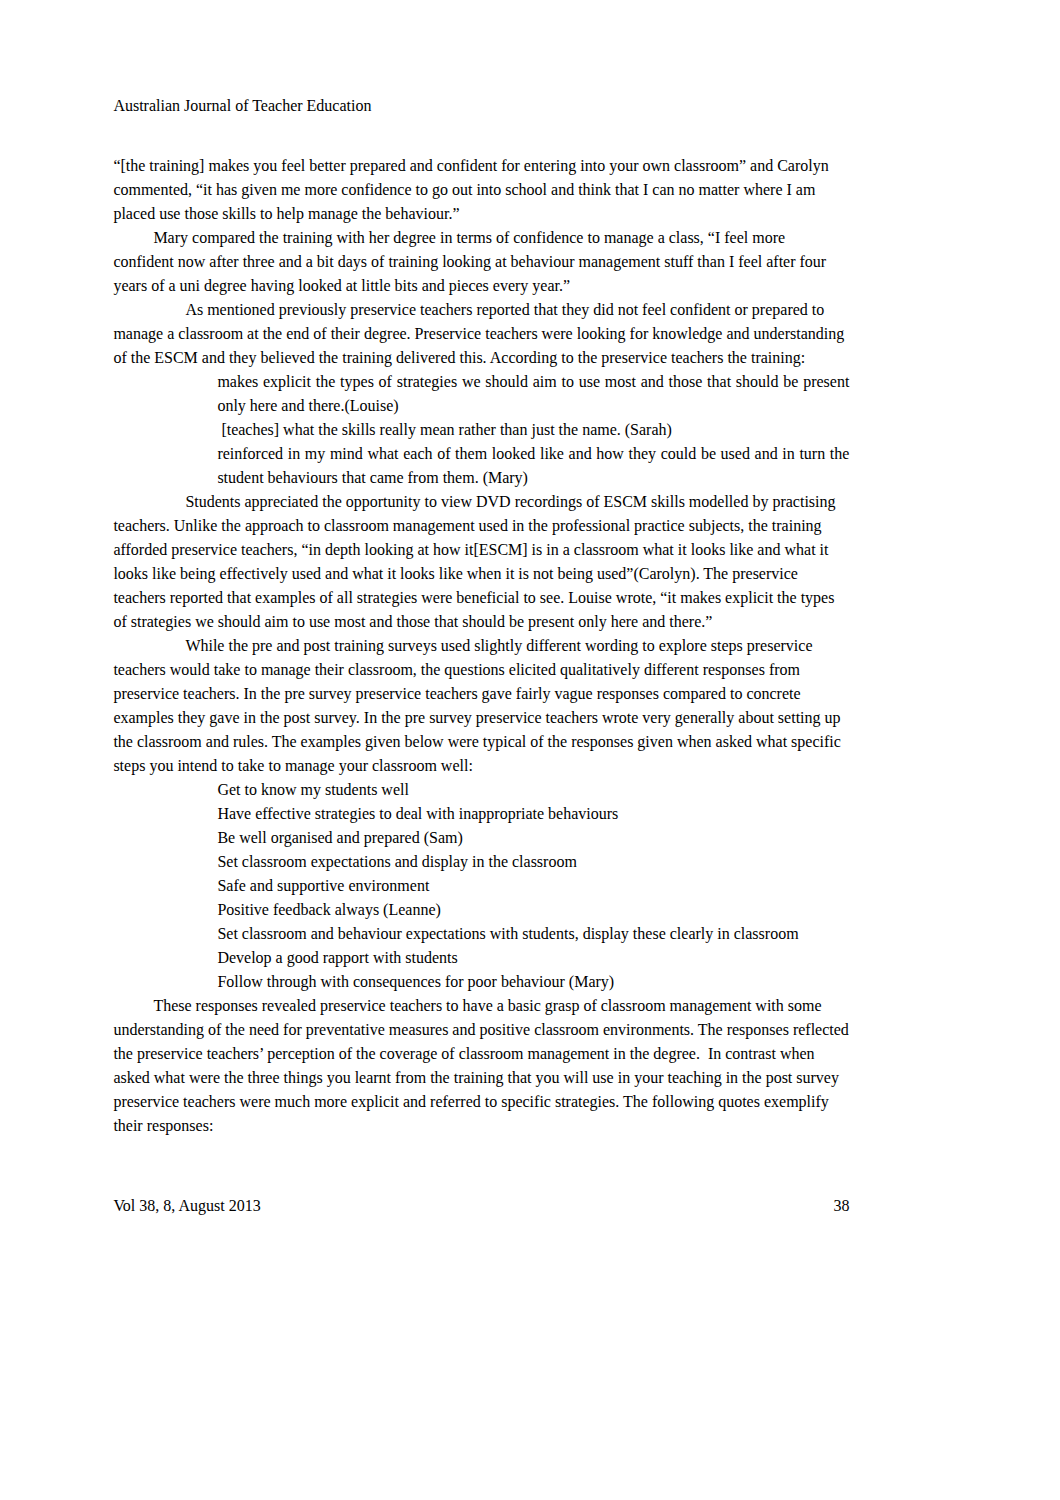Australian Journal of Teacher Education
“[the training] makes you feel better prepared and confident for entering into your own classroom” and Carolyn commented, “it has given me more confidence to go out into school and think that I can no matter where I am placed use those skills to help manage the behaviour.”
Mary compared the training with her degree in terms of confidence to manage a class, “I feel more confident now after three and a bit days of training looking at behaviour management stuff than I feel after four years of a uni degree having looked at little bits and pieces every year.”
As mentioned previously preservice teachers reported that they did not feel confident or prepared to manage a classroom at the end of their degree. Preservice teachers were looking for knowledge and understanding of the ESCM and they believed the training delivered this. According to the preservice teachers the training:
makes explicit the types of strategies we should aim to use most and those that should be present only here and there.(Louise)
[teaches] what the skills really mean rather than just the name. (Sarah)
reinforced in my mind what each of them looked like and how they could be used and in turn the student behaviours that came from them. (Mary)
Students appreciated the opportunity to view DVD recordings of ESCM skills modelled by practising teachers. Unlike the approach to classroom management used in the professional practice subjects, the training afforded preservice teachers, “in depth looking at how it[ESCM] is in a classroom what it looks like and what it looks like being effectively used and what it looks like when it is not being used”(Carolyn). The preservice teachers reported that examples of all strategies were beneficial to see. Louise wrote, “it makes explicit the types of strategies we should aim to use most and those that should be present only here and there.”
While the pre and post training surveys used slightly different wording to explore steps preservice teachers would take to manage their classroom, the questions elicited qualitatively different responses from preservice teachers. In the pre survey preservice teachers gave fairly vague responses compared to concrete examples they gave in the post survey. In the pre survey preservice teachers wrote very generally about setting up the classroom and rules. The examples given below were typical of the responses given when asked what specific steps you intend to take to manage your classroom well:
Get to know my students well
Have effective strategies to deal with inappropriate behaviours
Be well organised and prepared (Sam)
Set classroom expectations and display in the classroom
Safe and supportive environment
Positive feedback always (Leanne)
Set classroom and behaviour expectations with students, display these clearly in classroom
Develop a good rapport with students
Follow through with consequences for poor behaviour (Mary)
These responses revealed preservice teachers to have a basic grasp of classroom management with some understanding of the need for preventative measures and positive classroom environments. The responses reflected the preservice teachers’ perception of the coverage of classroom management in the degree. In contrast when asked what were the three things you learnt from the training that you will use in your teaching in the post survey preservice teachers were much more explicit and referred to specific strategies. The following quotes exemplify their responses:
Vol 38, 8, August 2013 38